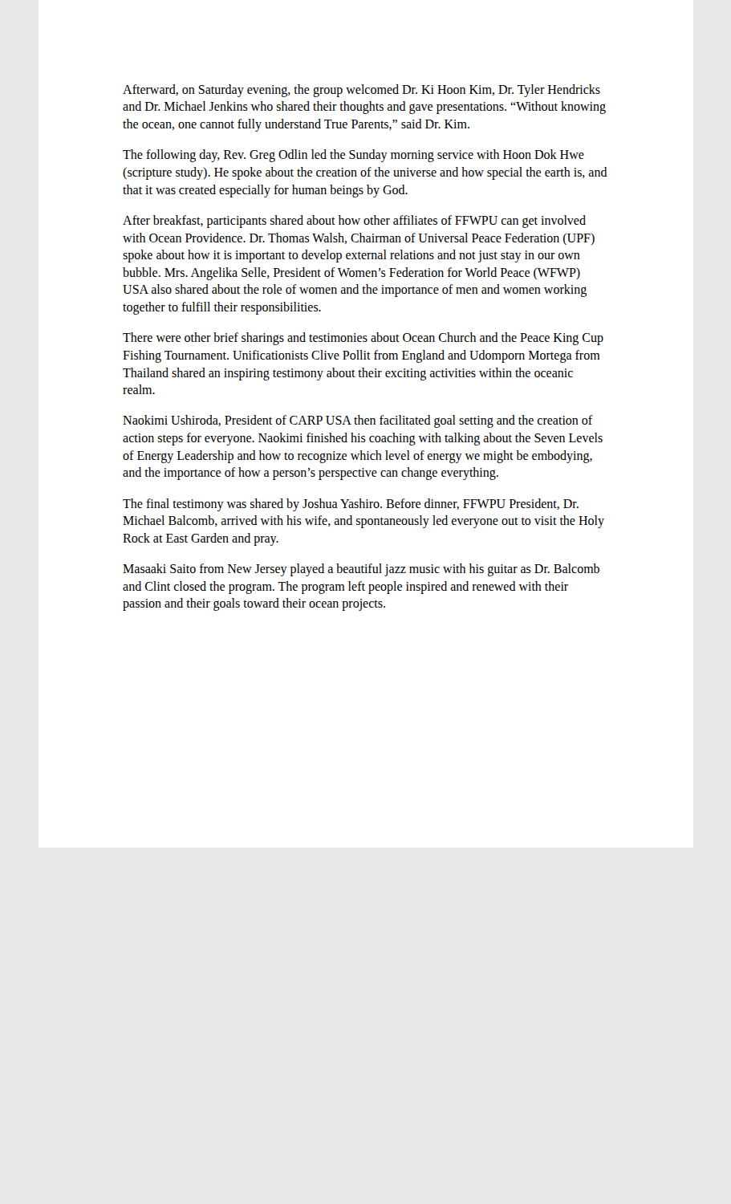Afterward, on Saturday evening, the group welcomed Dr. Ki Hoon Kim, Dr. Tyler Hendricks and Dr. Michael Jenkins who shared their thoughts and gave presentations. “Without knowing the ocean, one cannot fully understand True Parents,” said Dr. Kim.
The following day, Rev. Greg Odlin led the Sunday morning service with Hoon Dok Hwe (scripture study). He spoke about the creation of the universe and how special the earth is, and that it was created especially for human beings by God.
After breakfast, participants shared about how other affiliates of FFWPU can get involved with Ocean Providence. Dr. Thomas Walsh, Chairman of Universal Peace Federation (UPF) spoke about how it is important to develop external relations and not just stay in our own bubble. Mrs. Angelika Selle, President of Women’s Federation for World Peace (WFWP) USA also shared about the role of women and the importance of men and women working together to fulfill their responsibilities.
There were other brief sharings and testimonies about Ocean Church and the Peace King Cup Fishing Tournament. Unificationists Clive Pollit from England and Udomporn Mortega from Thailand shared an inspiring testimony about their exciting activities within the oceanic realm.
Naokimi Ushiroda, President of CARP USA then facilitated goal setting and the creation of action steps for everyone. Naokimi finished his coaching with talking about the Seven Levels of Energy Leadership and how to recognize which level of energy we might be embodying, and the importance of how a person’s perspective can change everything.
The final testimony was shared by Joshua Yashiro. Before dinner, FFWPU President, Dr. Michael Balcomb, arrived with his wife, and spontaneously led everyone out to visit the Holy Rock at East Garden and pray.
Masaaki Saito from New Jersey played a beautiful jazz music with his guitar as Dr. Balcomb and Clint closed the program. The program left people inspired and renewed with their passion and their goals toward their ocean projects.